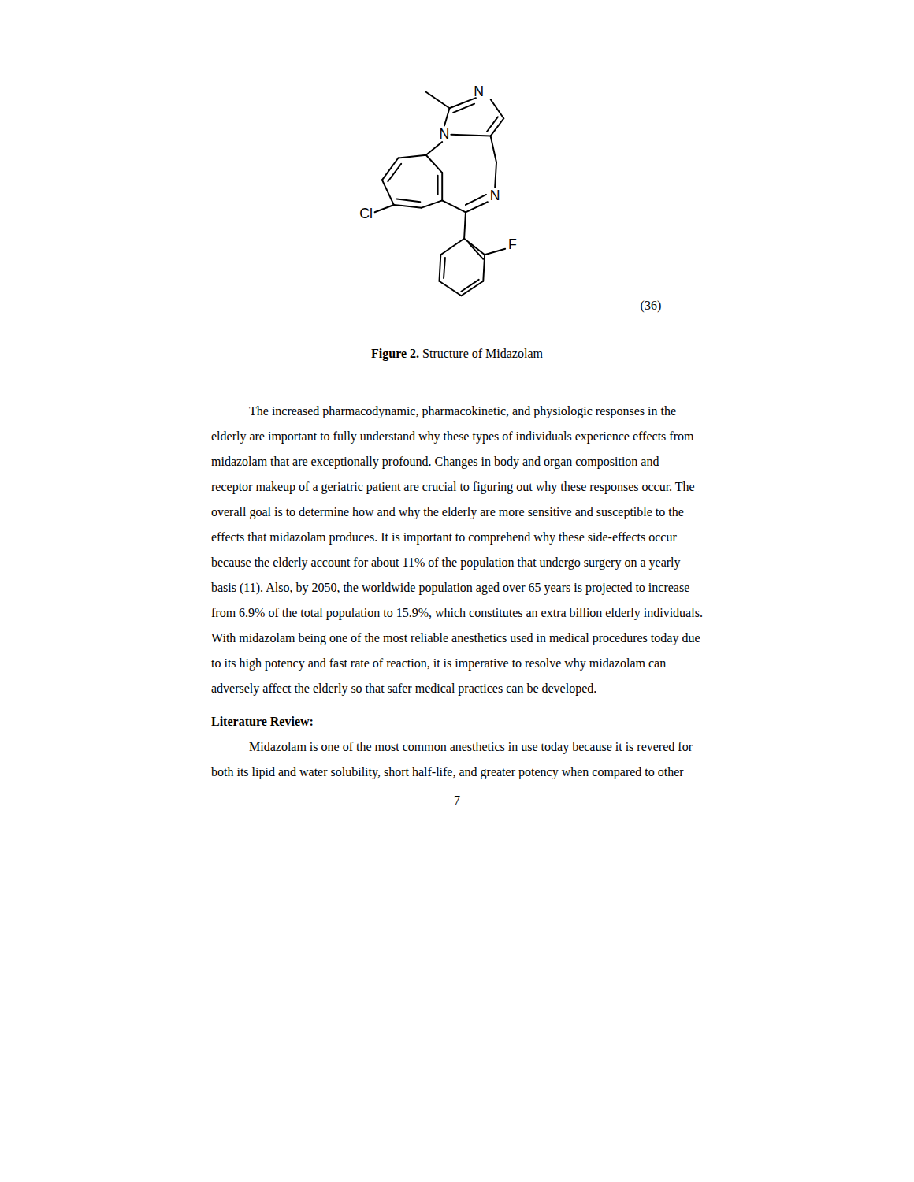N N N Cl F
(36)
Figure 2. Structure of Midazolam
The increased pharmacodynamic, pharmacokinetic, and physiologic responses in the elderly are important to fully understand why these types of individuals experience effects from midazolam that are exceptionally profound. Changes in body and organ composition and receptor makeup of a geriatric patient are crucial to figuring out why these responses occur. The overall goal is to determine how and why the elderly are more sensitive and susceptible to the effects that midazolam produces. It is important to comprehend why these side-effects occur because the elderly account for about 11% of the population that undergo surgery on a yearly basis (11). Also, by 2050, the worldwide population aged over 65 years is projected to increase from 6.9% of the total population to 15.9%, which constitutes an extra billion elderly individuals. With midazolam being one of the most reliable anesthetics used in medical procedures today due to its high potency and fast rate of reaction, it is imperative to resolve why midazolam can adversely affect the elderly so that safer medical practices can be developed.
Literature Review:
Midazolam is one of the most common anesthetics in use today because it is revered for both its lipid and water solubility, short half-life, and greater potency when compared to other
7